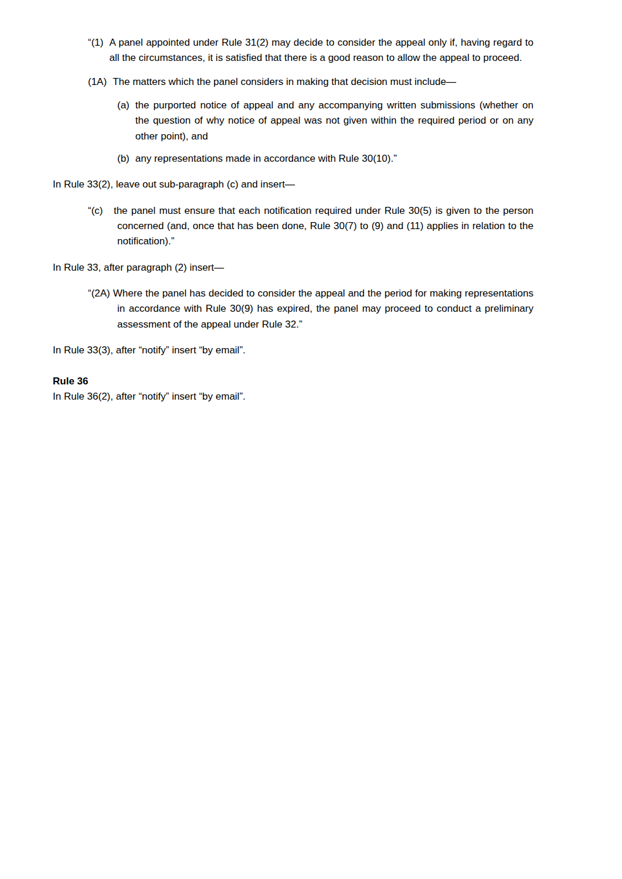“(1) A panel appointed under Rule 31(2) may decide to consider the appeal only if, having regard to all the circumstances, it is satisfied that there is a good reason to allow the appeal to proceed.
(1A) The matters which the panel considers in making that decision must include—
(a) the purported notice of appeal and any accompanying written submissions (whether on the question of why notice of appeal was not given within the required period or on any other point), and
(b) any representations made in accordance with Rule 30(10).”
In Rule 33(2), leave out sub-paragraph (c) and insert—
“(c) the panel must ensure that each notification required under Rule 30(5) is given to the person concerned (and, once that has been done, Rule 30(7) to (9) and (11) applies in relation to the notification).”
In Rule 33, after paragraph (2) insert—
“(2A) Where the panel has decided to consider the appeal and the period for making representations in accordance with Rule 30(9) has expired, the panel may proceed to conduct a preliminary assessment of the appeal under Rule 32.”
In Rule 33(3), after “notify” insert “by email”.
Rule 36
In Rule 36(2), after “notify” insert “by email”.